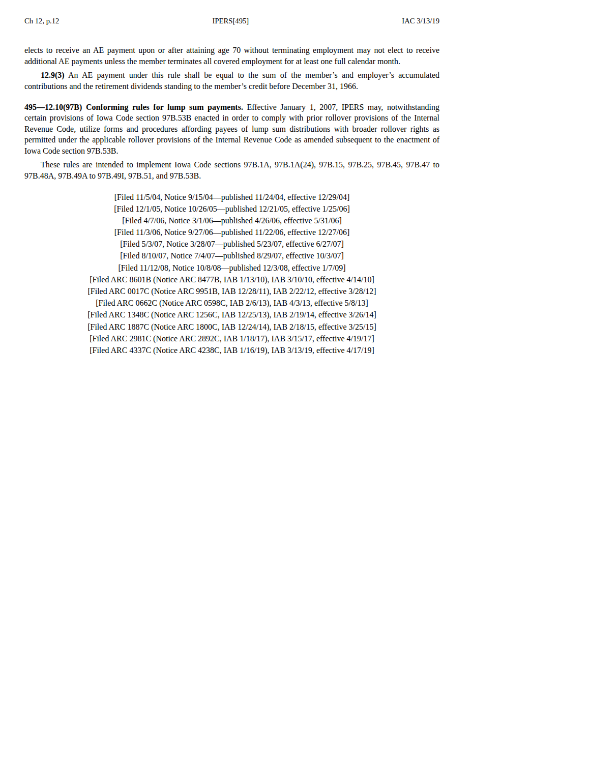Ch 12, p.12 IPERS[495] IAC 3/13/19
elects to receive an AE payment upon or after attaining age 70 without terminating employment may not elect to receive additional AE payments unless the member terminates all covered employment for at least one full calendar month.
12.9(3) An AE payment under this rule shall be equal to the sum of the member’s and employer’s accumulated contributions and the retirement dividends standing to the member’s credit before December 31, 1966.
495—12.10(97B) Conforming rules for lump sum payments. Effective January 1, 2007, IPERS may, notwithstanding certain provisions of Iowa Code section 97B.53B enacted in order to comply with prior rollover provisions of the Internal Revenue Code, utilize forms and procedures affording payees of lump sum distributions with broader rollover rights as permitted under the applicable rollover provisions of the Internal Revenue Code as amended subsequent to the enactment of Iowa Code section 97B.53B.
These rules are intended to implement Iowa Code sections 97B.1A, 97B.1A(24), 97B.15, 97B.25, 97B.45, 97B.47 to 97B.48A, 97B.49A to 97B.49I, 97B.51, and 97B.53B.
[Filed 11/5/04, Notice 9/15/04—published 11/24/04, effective 12/29/04]
[Filed 12/1/05, Notice 10/26/05—published 12/21/05, effective 1/25/06]
[Filed 4/7/06, Notice 3/1/06—published 4/26/06, effective 5/31/06]
[Filed 11/3/06, Notice 9/27/06—published 11/22/06, effective 12/27/06]
[Filed 5/3/07, Notice 3/28/07—published 5/23/07, effective 6/27/07]
[Filed 8/10/07, Notice 7/4/07—published 8/29/07, effective 10/3/07]
[Filed 11/12/08, Notice 10/8/08—published 12/3/08, effective 1/7/09]
[Filed ARC 8601B (Notice ARC 8477B, IAB 1/13/10), IAB 3/10/10, effective 4/14/10]
[Filed ARC 0017C (Notice ARC 9951B, IAB 12/28/11), IAB 2/22/12, effective 3/28/12]
[Filed ARC 0662C (Notice ARC 0598C, IAB 2/6/13), IAB 4/3/13, effective 5/8/13]
[Filed ARC 1348C (Notice ARC 1256C, IAB 12/25/13), IAB 2/19/14, effective 3/26/14]
[Filed ARC 1887C (Notice ARC 1800C, IAB 12/24/14), IAB 2/18/15, effective 3/25/15]
[Filed ARC 2981C (Notice ARC 2892C, IAB 1/18/17), IAB 3/15/17, effective 4/19/17]
[Filed ARC 4337C (Notice ARC 4238C, IAB 1/16/19), IAB 3/13/19, effective 4/17/19]